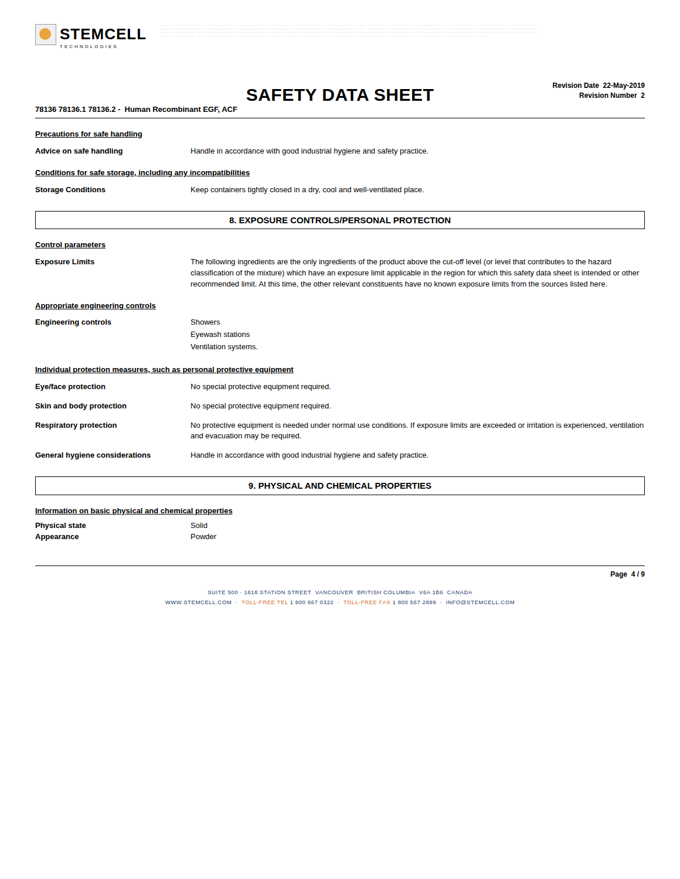STEMCELL
TECHNOLOGIES
··································································································· ··································································································· ··································································································· ··································································································· ···································································································
SAFETY DATA SHEET
Revision Date 22-May-2019
Revision Number 2
78136 78136.1 78136.2 - Human Recombinant EGF, ACF
Precautions for safe handling
Advice on safe handling
Handle in accordance with good industrial hygiene and safety practice.
Conditions for safe storage, including any incompatibilities
Storage Conditions
Keep containers tightly closed in a dry, cool and well-ventilated place.
8. EXPOSURE CONTROLS/PERSONAL PROTECTION
Control parameters
Exposure Limits
The following ingredients are the only ingredients of the product above the cut-off level (or level that contributes to the hazard classification of the mixture) which have an exposure limit applicable in the region for which this safety data sheet is intended or other recommended limit. At this time, the other relevant constituents have no known exposure limits from the sources listed here.
Appropriate engineering controls
Engineering controls
Showers
Eyewash stations
Ventilation systems.
Individual protection measures, such as personal protective equipment
Eye/face protection
No special protective equipment required.
Skin and body protection
No special protective equipment required.
Respiratory protection
No protective equipment is needed under normal use conditions. If exposure limits are exceeded or irritation is experienced, ventilation and evacuation may be required.
General hygiene considerations
Handle in accordance with good industrial hygiene and safety practice.
9. PHYSICAL AND CHEMICAL PROPERTIES
Information on basic physical and chemical properties
Physical state
Solid
Appearance
Powder
Page 4 / 9
SUITE 500 · 1618 STATION STREET VANCOUVER BRITISH COLUMBIA V6A 1B6 CANADA
WWW.STEMCELL.COM · TOLL-FREE TEL 1 800 667 0322 · TOLL-FREE FAX 1 800 567 2899 · INFO@STEMCELL.COM